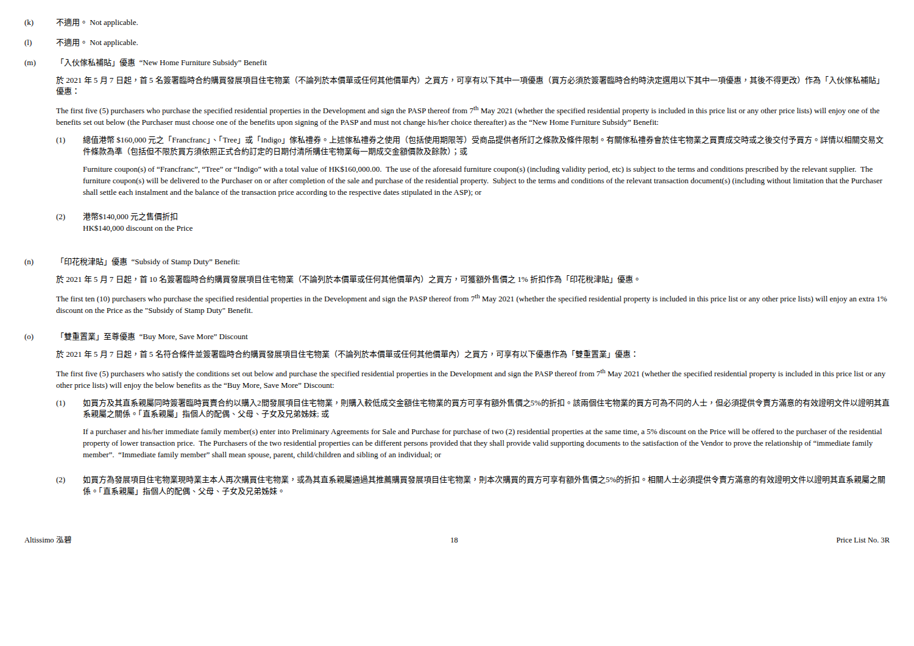(k)
不適用。 Not applicable.
(l)
不適用。 Not applicable.
(m)
「入伙傢私補貼」優惠 “New Home Furniture Subsidy” Benefit
於 2021 年 5 月 7 日起，首 5 名簽署臨時合約購買發展項目住宅物業（不論列於本價單或任何其他價單內）之買方，可享有以下其中一項優惠（買方必須於簽署臨時合約時決定選用以下其中一項優惠，其後不得更改）作為「入伙傢私補貼」優惠：
The first five (5) purchasers who purchase the specified residential properties in the Development and sign the PASP thereof from 7th May 2021 (whether the specified residential property is included in this price list or any other price lists) will enjoy one of the benefits set out below (the Purchaser must choose one of the benefits upon signing of the PASP and must not change his/her choice thereafter) as the “New Home Furniture Subsidy” Benefit:
(1)
總值港幣 $160,000 元之「Francfranc」、「Tree」或「Indigo」傢私禮券。上述傢私禮券之使用（包括使用期限等）受商品提供者所訂之條款及條件限制。有關傢私禮券會於住宅物業之買賣成交時或之後交付予買方。詳情以相關交易文件條款為準（包括但不限於買方須依照正式合約訂定的日期付清所購住宅物業每一期成交金額價款及餘款）；或
Furniture coupon(s) of “Francfranc”, “Tree” or “Indigo” with a total value of HK$160,000.00. The use of the aforesaid furniture coupon(s) (including validity period, etc) is subject to the terms and conditions prescribed by the relevant supplier. The furniture coupon(s) will be delivered to the Purchaser on or after completion of the sale and purchase of the residential property. Subject to the terms and conditions of the relevant transaction document(s) (including without limitation that the Purchaser shall settle each instalment and the balance of the transaction price according to the respective dates stipulated in the ASP); or
(2)
港幣$140,000 元之售價折扣
HK$140,000 discount on the Price
(n)
「印花稅津貼」優惠 “Subsidy of Stamp Duty” Benefit:
於 2021 年 5 月 7 日起，首 10 名簽署臨時合約購買發展項目住宅物業（不論列於本價單或任何其他價單內）之買方，可獲額外售價之 1% 折扣作為「印花稅津貼」優惠。
The first ten (10) purchasers who purchase the specified residential properties in the Development and sign the PASP thereof from 7th May 2021 (whether the specified residential property is included in this price list or any other price lists) will enjoy an extra 1% discount on the Price as the "Subsidy of Stamp Duty" Benefit.
(o)
「雙重置業」至尊優惠 “Buy More, Save More” Discount
於 2021 年 5 月 7 日起，首 5 名符合條件並簽署臨時合約購買發展項目住宅物業（不論列於本價單或任何其他價單內）之買方，可享有以下優惠作為「雙重置業」優惠：
The first five (5) purchasers who satisfy the conditions set out below and purchase the specified residential properties in the Development and sign the PASP thereof from 7th May 2021 (whether the specified residential property is included in this price list or any other price lists) will enjoy the below benefits as the “Buy More, Save More” Discount:
(1)
如買方及其直系親屬同時簽署臨時買賣合約以購入2間發展項目住宅物業，則購入較低成交金額住宅物業的買方可享有額外售價之5%的折扣。該兩個住宅物業的買方可為不同的人士，但必須提供令賣方滿意的有效證明文件以證明其直系親屬之關係。「直系親屬」指個人的配偶、父母、子女及兄弟姊妹; 或
If a purchaser and his/her immediate family member(s) enter into Preliminary Agreements for Sale and Purchase for purchase of two (2) residential properties at the same time, a 5% discount on the Price will be offered to the purchaser of the residential property of lower transaction price. The Purchasers of the two residential properties can be different persons provided that they shall provide valid supporting documents to the satisfaction of the Vendor to prove the relationship of “immediate family member”. “Immediate family member” shall mean spouse, parent, child/children and sibling of an individual; or
(2)
如買方為發展項目住宅物業現時業主本人再次購買住宅物業，或為其直系親屬通過其推薦購買發展項目住宅物業，則本次購買的買方可享有額外售價之5%的折扣。相關人士必須提供令賣方滿意的有效證明文件以證明其直系親屬之關係。「直系親屬」指個人的配偶、父母、子女及兄弟姊妹。
Altissimo 泓碧
18
Price List No. 3R